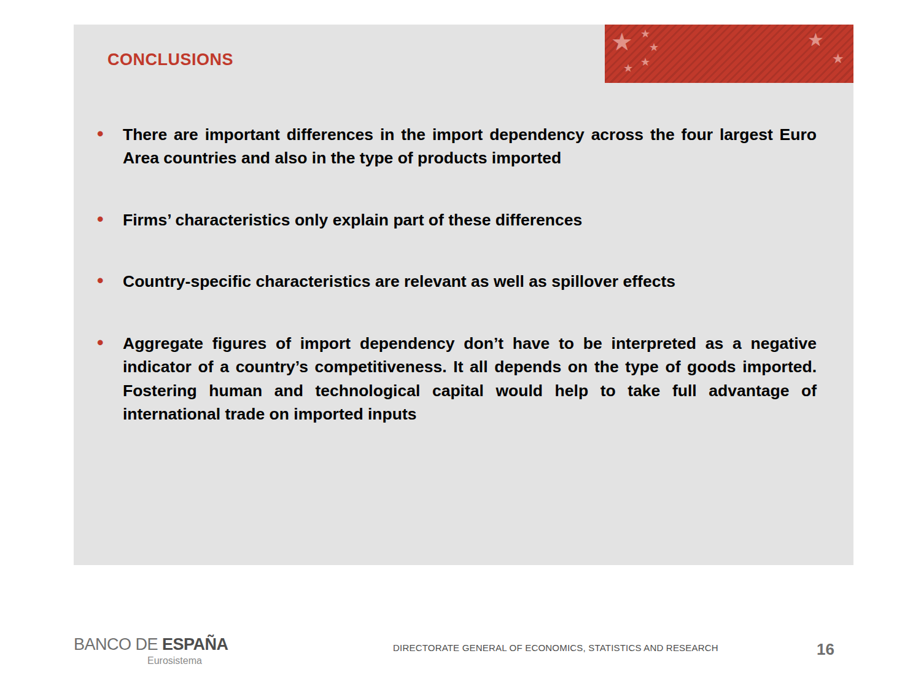★ ★ ★ ★ ★ ★ ★
CONCLUSIONS
There are important differences in the import dependency across the four largest Euro Area countries and also in the type of products imported
Firms’ characteristics only explain part of these differences
Country-specific characteristics are relevant as well as spillover effects
Aggregate figures of import dependency don’t have to be interpreted as a negative indicator of a country’s competitiveness. It all depends on the type of goods imported. Fostering human and technological capital would help to take full advantage of international trade on imported inputs
BANCO DE ESPAÑA
Eurosistema
DIRECTORATE GENERAL OF ECONOMICS, STATISTICS AND RESEARCH
16